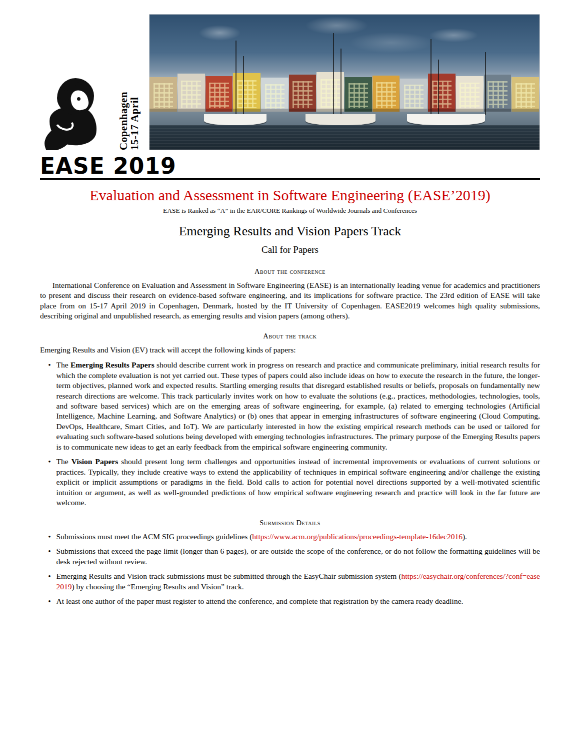Copenhagen
15-17 April
EASE 2019
Evaluation and Assessment in Software Engineering (EASE’2019)
EASE is Ranked as “A” in the EAR/CORE Rankings of Worldwide Journals and Conferences
Emerging Results and Vision Papers Track
Call for Papers
About the conference
International Conference on Evaluation and Assessment in Software Engineering (EASE) is an internationally leading venue for academics and practitioners to present and discuss their research on evidence-based software engineering, and its implications for software practice. The 23rd edition of EASE will take place from on 15-17 April 2019 in Copenhagen, Denmark, hosted by the IT University of Copenhagen. EASE2019 welcomes high quality submissions, describing original and unpublished research, as emerging results and vision papers (among others).
About the track
Emerging Results and Vision (EV) track will accept the following kinds of papers:
The Emerging Results Papers should describe current work in progress on research and practice and communicate preliminary, initial research results for which the complete evaluation is not yet carried out. These types of papers could also include ideas on how to execute the research in the future, the longer-term objectives, planned work and expected results. Startling emerging results that disregard established results or beliefs, proposals on fundamentally new research directions are welcome. This track particularly invites work on how to evaluate the solutions (e.g., practices, methodologies, technologies, tools, and software based services) which are on the emerging areas of software engineering, for example, (a) related to emerging technologies (Artificial Intelligence, Machine Learning, and Software Analytics) or (b) ones that appear in emerging infrastructures of software engineering (Cloud Computing, DevOps, Healthcare, Smart Cities, and IoT). We are particularly interested in how the existing empirical research methods can be used or tailored for evaluating such software-based solutions being developed with emerging technologies infrastructures. The primary purpose of the Emerging Results papers is to communicate new ideas to get an early feedback from the empirical software engineering community.
The Vision Papers should present long term challenges and opportunities instead of incremental improvements or evaluations of current solutions or practices. Typically, they include creative ways to extend the applicability of techniques in empirical software engineering and/or challenge the existing explicit or implicit assumptions or paradigms in the field. Bold calls to action for potential novel directions supported by a well-motivated scientific intuition or argument, as well as well-grounded predictions of how empirical software engineering research and practice will look in the far future are welcome.
Submission Details
Submissions must meet the ACM SIG proceedings guidelines (https://www.acm.org/publications/proceedings-template-16dec2016).
Submissions that exceed the page limit (longer than 6 pages), or are outside the scope of the conference, or do not follow the formatting guidelines will be desk rejected without review.
Emerging Results and Vision track submissions must be submitted through the EasyChair submission system (https://easychair.org/conferences/?conf=ease2019) by choosing the “Emerging Results and Vision” track.
At least one author of the paper must register to attend the conference, and complete that registration by the camera ready deadline.